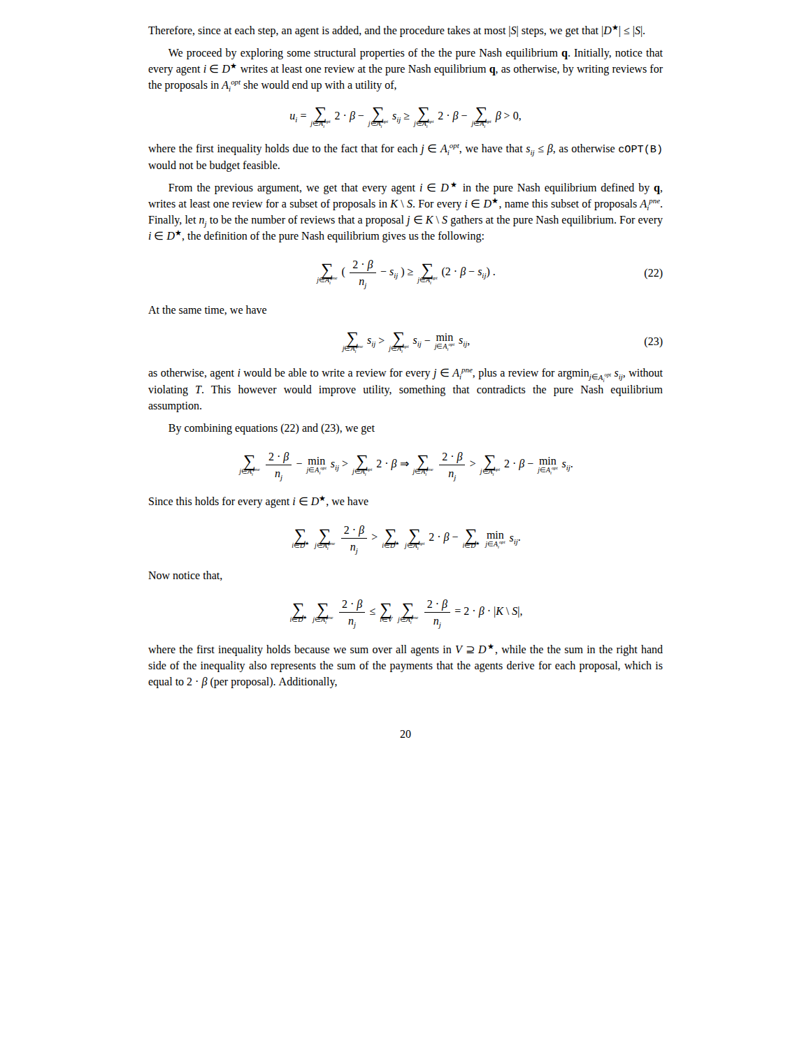Therefore, since at each step, an agent is added, and the procedure takes at most |S| steps, we get that |D★| ≤ |S|.
We proceed by exploring some structural properties of the the pure Nash equilibrium q. Initially, notice that every agent i ∈ D★ writes at least one review at the pure Nash equilibrium q, as otherwise, by writing reviews for the proposals in Aiopt she would end up with a utility of,
ui = ∑j∈Aiopt 2 · β − ∑j∈Aiopt sij ≥ ∑j∈Aiopt 2 · β − ∑j∈Aiopt β > 0,
where the first inequality holds due to the fact that for each j ∈ Aiopt, we have that sij ≤ β, as otherwise cOPT(B) would not be budget feasible.
From the previous argument, we get that every agent i ∈ D★ in the pure Nash equilibrium defined by q, writes at least one review for a subset of proposals in K \ S. For every i ∈ D★, name this subset of proposals Aipne. Finally, let nj to be the number of reviews that a proposal j ∈ K \ S gathers at the pure Nash equilibrium. For every i ∈ D★, the definition of the pure Nash equilibrium gives us the following:
∑j∈Aipne ( 2 · β nj − sij ) ≥ ∑j∈Aiopt (2 · β − sij) . (22)
At the same time, we have
∑j∈Aipne sij > ∑j∈Aiopt sij − min j∈Aiopt sij, (23)
as otherwise, agent i would be able to write a review for every j ∈ Aipne, plus a review for argminj∈Aiopt sij, without violating T. This however would improve utility, something that contradicts the pure Nash equilibrium assumption.
By combining equations (22) and (23), we get
∑j∈Aipne 2 · β nj − min j∈Aiopt sij > ∑j∈Aiopt 2 · β ⇒ ∑j∈Aipne 2 · β nj > ∑j∈Aiopt 2 · β − min j∈Aiopt sij.
Since this holds for every agent i ∈ D★, we have
∑i∈D★ ∑j∈Aipne 2 · β nj > ∑i∈D★ ∑j∈Aiopt 2 · β − ∑i∈D★ min j∈Aiopt sij.
Now notice that,
∑i∈D★ ∑j∈Aipne 2 · β nj ≤ ∑i∈V ∑j∈Aipne 2 · β nj = 2 · β · |K \ S|,
where the first inequality holds because we sum over all agents in V ⊇ D★, while the the sum in the right hand side of the inequality also represents the sum of the payments that the agents derive for each proposal, which is equal to 2 · β (per proposal). Additionally,
20